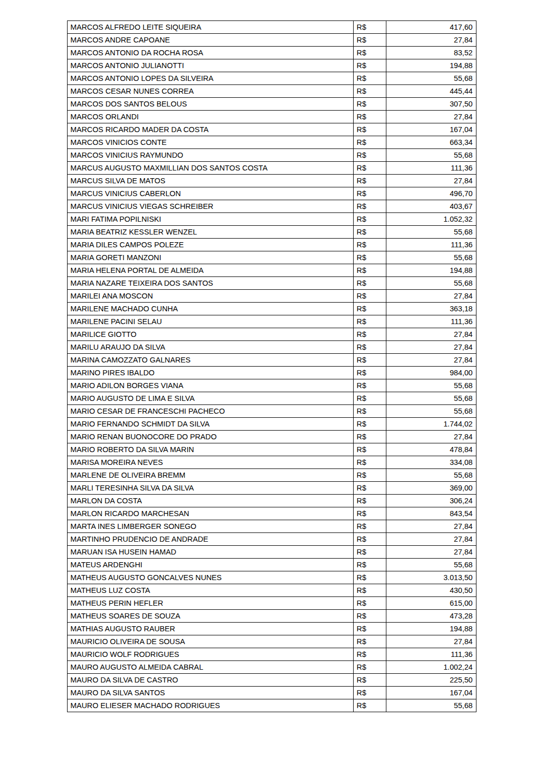| MARCOS ALFREDO LEITE SIQUEIRA | R$ | 417,60 |
| MARCOS ANDRE CAPOANE | R$ | 27,84 |
| MARCOS ANTONIO DA ROCHA ROSA | R$ | 83,52 |
| MARCOS ANTONIO JULIANOTTI | R$ | 194,88 |
| MARCOS ANTONIO LOPES DA SILVEIRA | R$ | 55,68 |
| MARCOS CESAR NUNES CORREA | R$ | 445,44 |
| MARCOS DOS SANTOS BELOUS | R$ | 307,50 |
| MARCOS ORLANDI | R$ | 27,84 |
| MARCOS RICARDO MADER DA COSTA | R$ | 167,04 |
| MARCOS VINICIOS CONTE | R$ | 663,34 |
| MARCOS VINICIUS RAYMUNDO | R$ | 55,68 |
| MARCUS AUGUSTO MAXMILLIAN DOS SANTOS COSTA | R$ | 111,36 |
| MARCUS SILVA DE MATOS | R$ | 27,84 |
| MARCUS VINICIUS CABERLON | R$ | 496,70 |
| MARCUS VINICIUS VIEGAS SCHREIBER | R$ | 403,67 |
| MARI FATIMA POPILNISKI | R$ | 1.052,32 |
| MARIA BEATRIZ KESSLER WENZEL | R$ | 55,68 |
| MARIA DILES CAMPOS POLEZE | R$ | 111,36 |
| MARIA GORETI MANZONI | R$ | 55,68 |
| MARIA HELENA PORTAL DE ALMEIDA | R$ | 194,88 |
| MARIA NAZARE TEIXEIRA DOS SANTOS | R$ | 55,68 |
| MARILEI ANA MOSCON | R$ | 27,84 |
| MARILENE MACHADO CUNHA | R$ | 363,18 |
| MARILENE PACINI SELAU | R$ | 111,36 |
| MARILICE GIOTTO | R$ | 27,84 |
| MARILU ARAUJO DA SILVA | R$ | 27,84 |
| MARINA CAMOZZATO GALNARES | R$ | 27,84 |
| MARINO PIRES IBALDO | R$ | 984,00 |
| MARIO ADILON BORGES VIANA | R$ | 55,68 |
| MARIO AUGUSTO DE LIMA E SILVA | R$ | 55,68 |
| MARIO CESAR DE FRANCESCHI PACHECO | R$ | 55,68 |
| MARIO FERNANDO SCHMIDT DA SILVA | R$ | 1.744,02 |
| MARIO RENAN BUONOCORE DO PRADO | R$ | 27,84 |
| MARIO ROBERTO DA SILVA MARIN | R$ | 478,84 |
| MARISA MOREIRA NEVES | R$ | 334,08 |
| MARLENE DE OLIVEIRA BREMM | R$ | 55,68 |
| MARLI TERESINHA SILVA DA SILVA | R$ | 369,00 |
| MARLON DA COSTA | R$ | 306,24 |
| MARLON RICARDO MARCHESAN | R$ | 843,54 |
| MARTA INES LIMBERGER SONEGO | R$ | 27,84 |
| MARTINHO PRUDENCIO DE ANDRADE | R$ | 27,84 |
| MARUAN ISA HUSEIN HAMAD | R$ | 27,84 |
| MATEUS ARDENGHI | R$ | 55,68 |
| MATHEUS AUGUSTO GONCALVES NUNES | R$ | 3.013,50 |
| MATHEUS LUZ COSTA | R$ | 430,50 |
| MATHEUS PERIN HEFLER | R$ | 615,00 |
| MATHEUS SOARES DE SOUZA | R$ | 473,28 |
| MATHIAS AUGUSTO RAUBER | R$ | 194,88 |
| MAURICIO OLIVEIRA DE SOUSA | R$ | 27,84 |
| MAURICIO WOLF RODRIGUES | R$ | 111,36 |
| MAURO AUGUSTO ALMEIDA CABRAL | R$ | 1.002,24 |
| MAURO DA SILVA DE CASTRO | R$ | 225,50 |
| MAURO DA SILVA SANTOS | R$ | 167,04 |
| MAURO ELIESER MACHADO RODRIGUES | R$ | 55,68 |